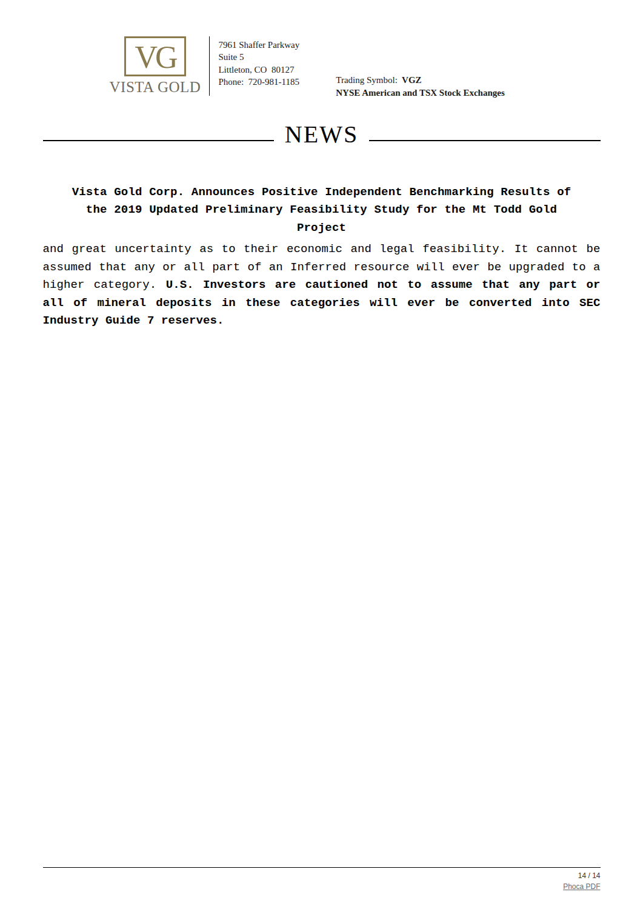VG
VISTA GOLD
7961 Shaffer Parkway
Suite 5
Littleton, CO 80127
Phone: 720-981-1185
Trading Symbol: VGZ
NYSE American and TSX Stock Exchanges
NEWS
Vista Gold Corp. Announces Positive Independent Benchmarking Results of the 2019 Updated Preliminary Feasibility Study for the Mt Todd Gold Project
and great uncertainty as to their economic and legal feasibility. It cannot be assumed that any or all part of an Inferred resource will ever be upgraded to a higher category. U.S. Investors are cautioned not to assume that any part or all of mineral deposits in these categories will ever be converted into SEC Industry Guide 7 reserves.
14 / 14
Phoca PDF